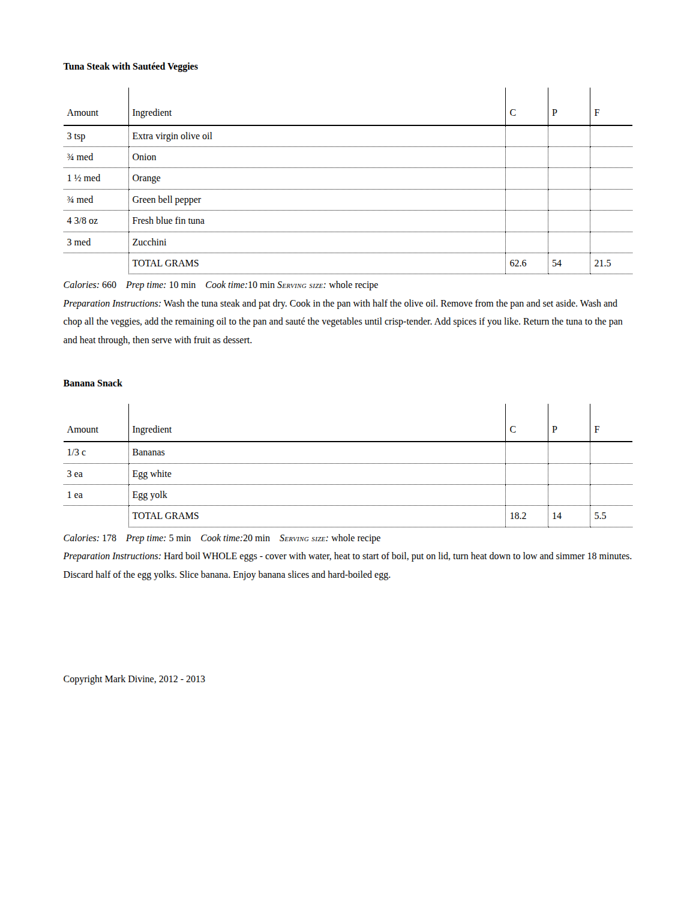Tuna Steak with Sautéed Veggies
| Amount | Ingredient | C | P | F |
| --- | --- | --- | --- | --- |
| 3 tsp | Extra virgin olive oil | | | |
| ¾ med | Onion | | | |
| 1 ½ med | Orange | | | |
| ¾ med | Green bell pepper | | | |
| 4 3/8 oz | Fresh blue fin tuna | | | |
| 3 med | Zucchini | | | |
| | TOTAL GRAMS | 62.6 | 54 | 21.5 |
Calories: 660 Prep time: 10 min Cook time: 10 min Serving size: whole recipe
Preparation Instructions: Wash the tuna steak and pat dry. Cook in the pan with half the olive oil. Remove from the pan and set aside. Wash and chop all the veggies, add the remaining oil to the pan and sauté the vegetables until crisp-tender. Add spices if you like. Return the tuna to the pan and heat through, then serve with fruit as dessert.
Banana Snack
| Amount | Ingredient | C | P | F |
| --- | --- | --- | --- | --- |
| 1/3 c | Bananas | | | |
| 3 ea | Egg white | | | |
| 1 ea | Egg yolk | | | |
| | TOTAL GRAMS | 18.2 | 14 | 5.5 |
Calories: 178 Prep time: 5 min Cook time: 20 min Serving size: whole recipe
Preparation Instructions: Hard boil WHOLE eggs - cover with water, heat to start of boil, put on lid, turn heat down to low and simmer 18 minutes. Discard half of the egg yolks. Slice banana. Enjoy banana slices and hard-boiled egg.
Copyright Mark Divine, 2012 - 2013